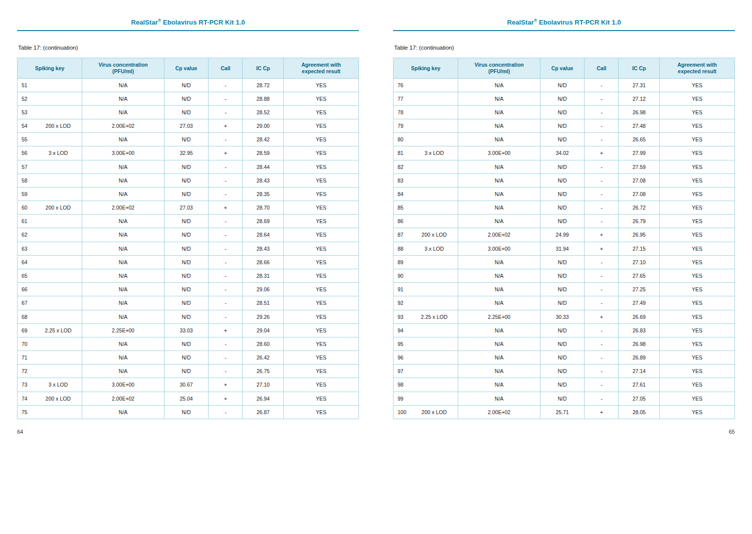RealStar® Ebolavirus RT-PCR Kit 1.0
Table 17: (continuation)
| Spiking key | Virus concentration (PFU/ml) | Cp value | Call | IC Cp | Agreement with expected result |
| --- | --- | --- | --- | --- | --- |
| 51 | | N/A | N/D | - | 28.72 | YES |
| 52 | | N/A | N/D | - | 28.88 | YES |
| 53 | | N/A | N/D | - | 28.52 | YES |
| 54 | 200 x LOD | 2.00E+02 | 27.03 | + | 29.00 | YES |
| 55 | | N/A | N/D | - | 28.42 | YES |
| 56 | 3 x LOD | 3.00E+00 | 32.95 | + | 28.59 | YES |
| 57 | | N/A | N/D | - | 28.44 | YES |
| 58 | | N/A | N/D | - | 28.43 | YES |
| 59 | | N/A | N/D | - | 28.35 | YES |
| 60 | 200 x LOD | 2.00E+02 | 27.03 | + | 28.70 | YES |
| 61 | | N/A | N/D | - | 28.69 | YES |
| 62 | | N/A | N/D | - | 28.64 | YES |
| 63 | | N/A | N/D | - | 28.43 | YES |
| 64 | | N/A | N/D | - | 28.66 | YES |
| 65 | | N/A | N/D | - | 28.31 | YES |
| 66 | | N/A | N/D | - | 29.06 | YES |
| 67 | | N/A | N/D | - | 28.51 | YES |
| 68 | | N/A | N/D | - | 29.26 | YES |
| 69 | 2.25 x LOD | 2.25E+00 | 33.03 | + | 29.04 | YES |
| 70 | | N/A | N/D | - | 28.60 | YES |
| 71 | | N/A | N/D | - | 26.42 | YES |
| 72 | | N/A | N/D | - | 26.75 | YES |
| 73 | 3 x LOD | 3.00E+00 | 30.67 | + | 27.10 | YES |
| 74 | 200 x LOD | 2.00E+02 | 25.04 | + | 26.94 | YES |
| 75 | | N/A | N/D | - | 26.87 | YES |
64
RealStar® Ebolavirus RT-PCR Kit 1.0
Table 17: (continuation)
| Spiking key | Virus concentration (PFU/ml) | Cp value | Call | IC Cp | Agreement with expected result |
| --- | --- | --- | --- | --- | --- |
| 76 | | N/A | N/D | - | 27.31 | YES |
| 77 | | N/A | N/D | - | 27.12 | YES |
| 78 | | N/A | N/D | - | 26.98 | YES |
| 79 | | N/A | N/D | - | 27.48 | YES |
| 80 | | N/A | N/D | - | 26.65 | YES |
| 81 | 3 x LOD | 3.00E+00 | 34.02 | + | 27.99 | YES |
| 82 | | N/A | N/D | - | 27.59 | YES |
| 83 | | N/A | N/D | - | 27.08 | YES |
| 84 | | N/A | N/D | - | 27.08 | YES |
| 85 | | N/A | N/D | - | 26.72 | YES |
| 86 | | N/A | N/D | - | 26.79 | YES |
| 87 | 200 x LOD | 2.00E+02 | 24.99 | + | 26.95 | YES |
| 88 | 3 x LOD | 3.00E+00 | 31.94 | + | 27.15 | YES |
| 89 | | N/A | N/D | - | 27.10 | YES |
| 90 | | N/A | N/D | - | 27.65 | YES |
| 91 | | N/A | N/D | - | 27.25 | YES |
| 92 | | N/A | N/D | - | 27.49 | YES |
| 93 | 2.25 x LOD | 2.25E+00 | 30.33 | + | 26.69 | YES |
| 94 | | N/A | N/D | - | 26.83 | YES |
| 95 | | N/A | N/D | - | 26.98 | YES |
| 96 | | N/A | N/D | - | 26.89 | YES |
| 97 | | N/A | N/D | - | 27.14 | YES |
| 98 | | N/A | N/D | - | 27.61 | YES |
| 99 | | N/A | N/D | - | 27.05 | YES |
| 100 | 200 x LOD | 2.00E+02 | 25.71 | + | 28.05 | YES |
65